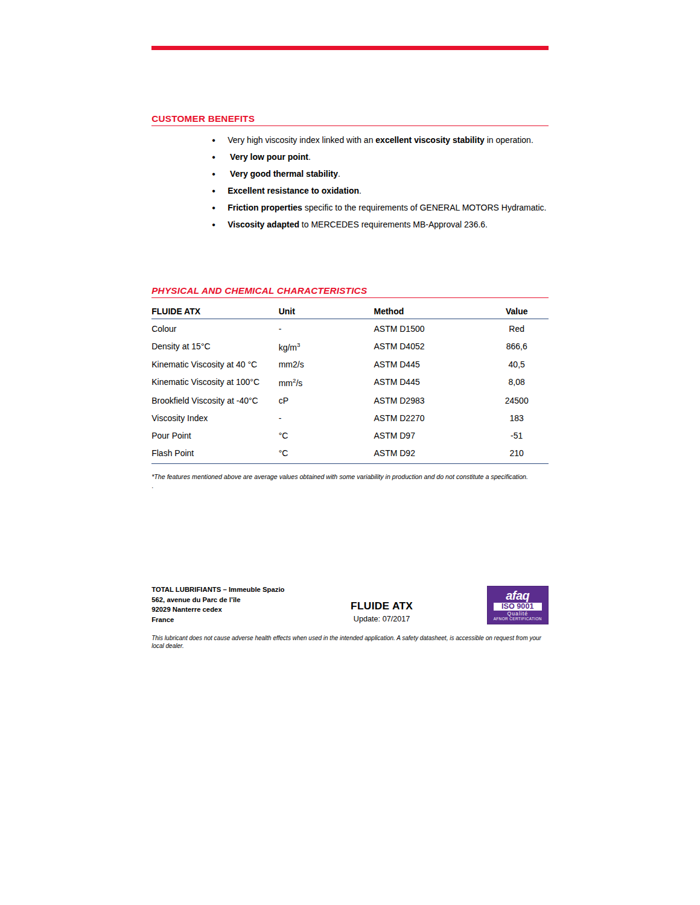CUSTOMER BENEFITS
Very high viscosity index linked with an excellent viscosity stability in operation.
Very low pour point.
Very good thermal stability.
Excellent resistance to oxidation.
Friction properties specific to the requirements of GENERAL MOTORS Hydramatic.
Viscosity adapted to MERCEDES requirements MB-Approval 236.6.
PHYSICAL AND CHEMICAL CHARACTERISTICS
| FLUIDE ATX | Unit | Method | Value |
| --- | --- | --- | --- |
| Colour | - | ASTM D1500 | Red |
| Density at 15°C | kg/m 3 | ASTM D4052 | 866,6 |
| Kinematic Viscosity at 40 °C | mm2/s | ASTM D445 | 40,5 |
| Kinematic Viscosity at 100°C | mm 2 /s | ASTM D445 | 8,08 |
| Brookfield Viscosity at -40°C | cP | ASTM D2983 | 24500 |
| Viscosity Index | - | ASTM D2270 | 183 |
| Pour Point | °C | ASTM D97 | -51 |
| Flash Point | °C | ASTM D92 | 210 |
*The features mentioned above are average values obtained with some variability in production and do not constitute a specification. .
TOTAL LUBRIFIANTS – Immeuble Spazio
562, avenue du Parc de l’île
92029 Nanterre cedex
France
FLUIDE ATX
Update: 07/2017
afaq ISO 9001 Qualité AFNOR CERTIFICATION
This lubricant does not cause adverse health effects when used in the intended application. A safety datasheet, is accessible on request from your local dealer.